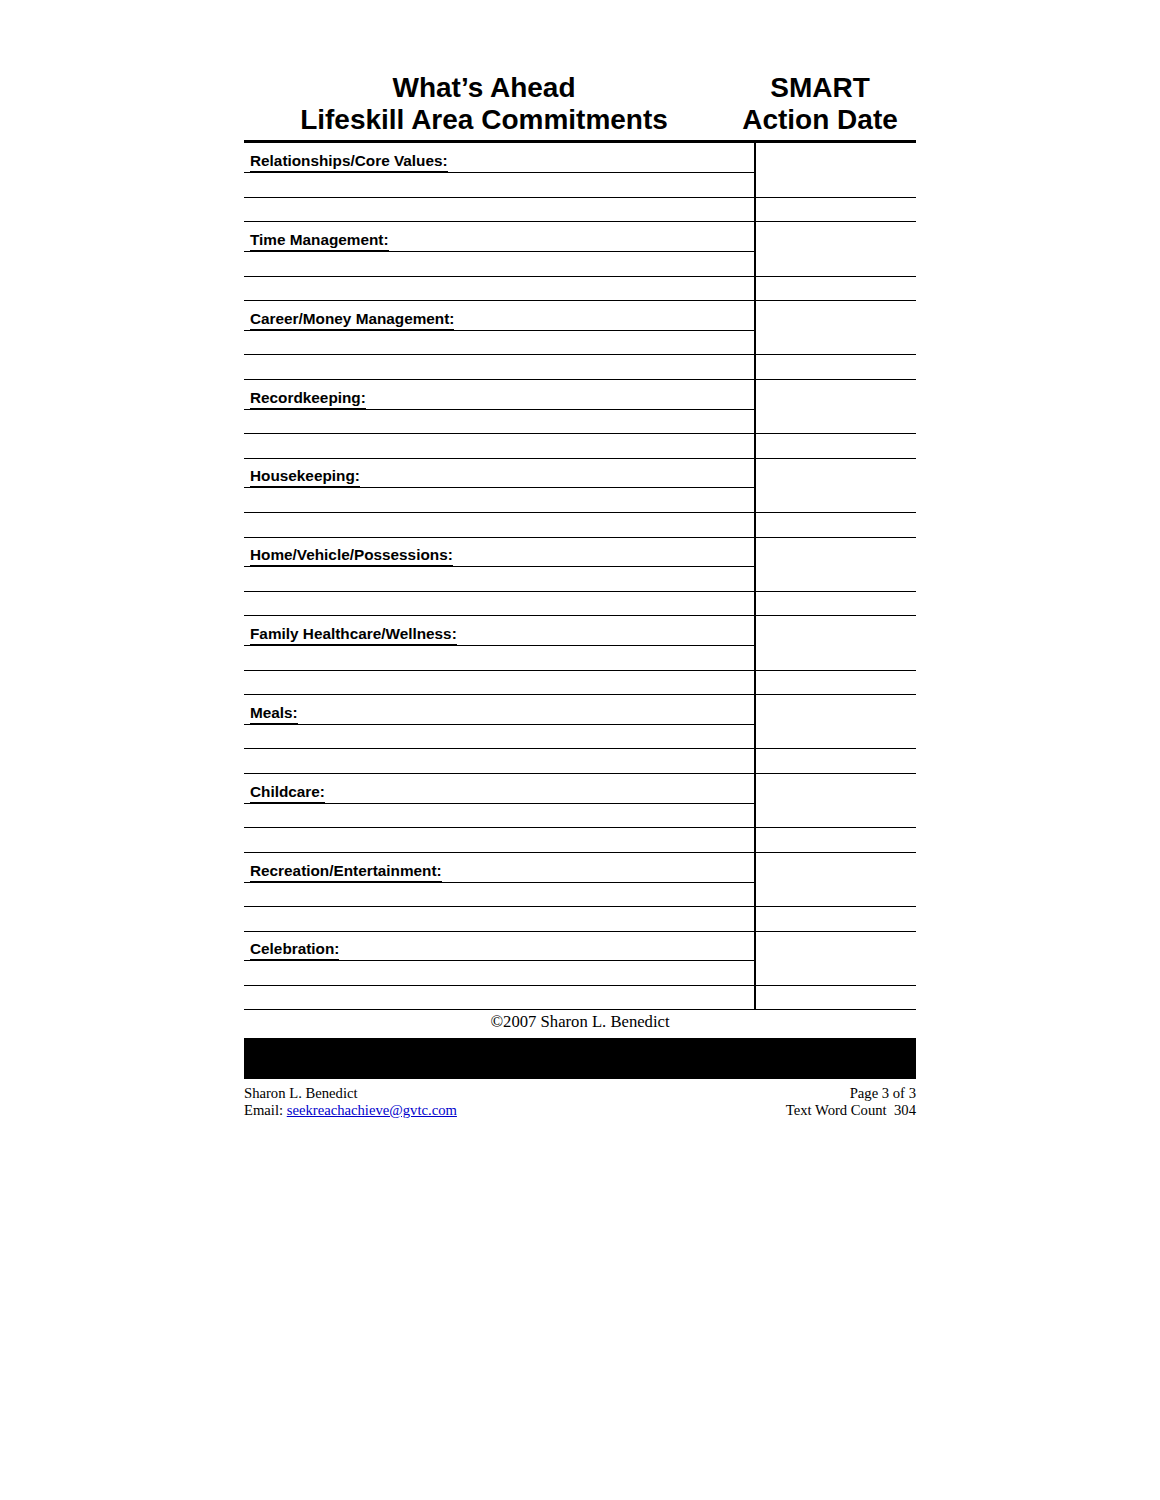| What’s Ahead Lifeskill Area Commitments | SMART Action Date |
| Relationships/Core Values: | |
| Time Management: | |
| Career/Money Management: | |
| Recordkeeping: | |
| Housekeeping: | |
| Home/Vehicle/Possessions: | |
| Family Healthcare/Wellness: | |
| Meals: | |
| Childcare: | |
| Recreation/Entertainment: | |
| Celebration: | |
©2007 Sharon L. Benedict
| Sharon L. Benedict | Page 3 of 3 |
| Email: seekreachachieve@gvtc.com | Text Word Count 304 |